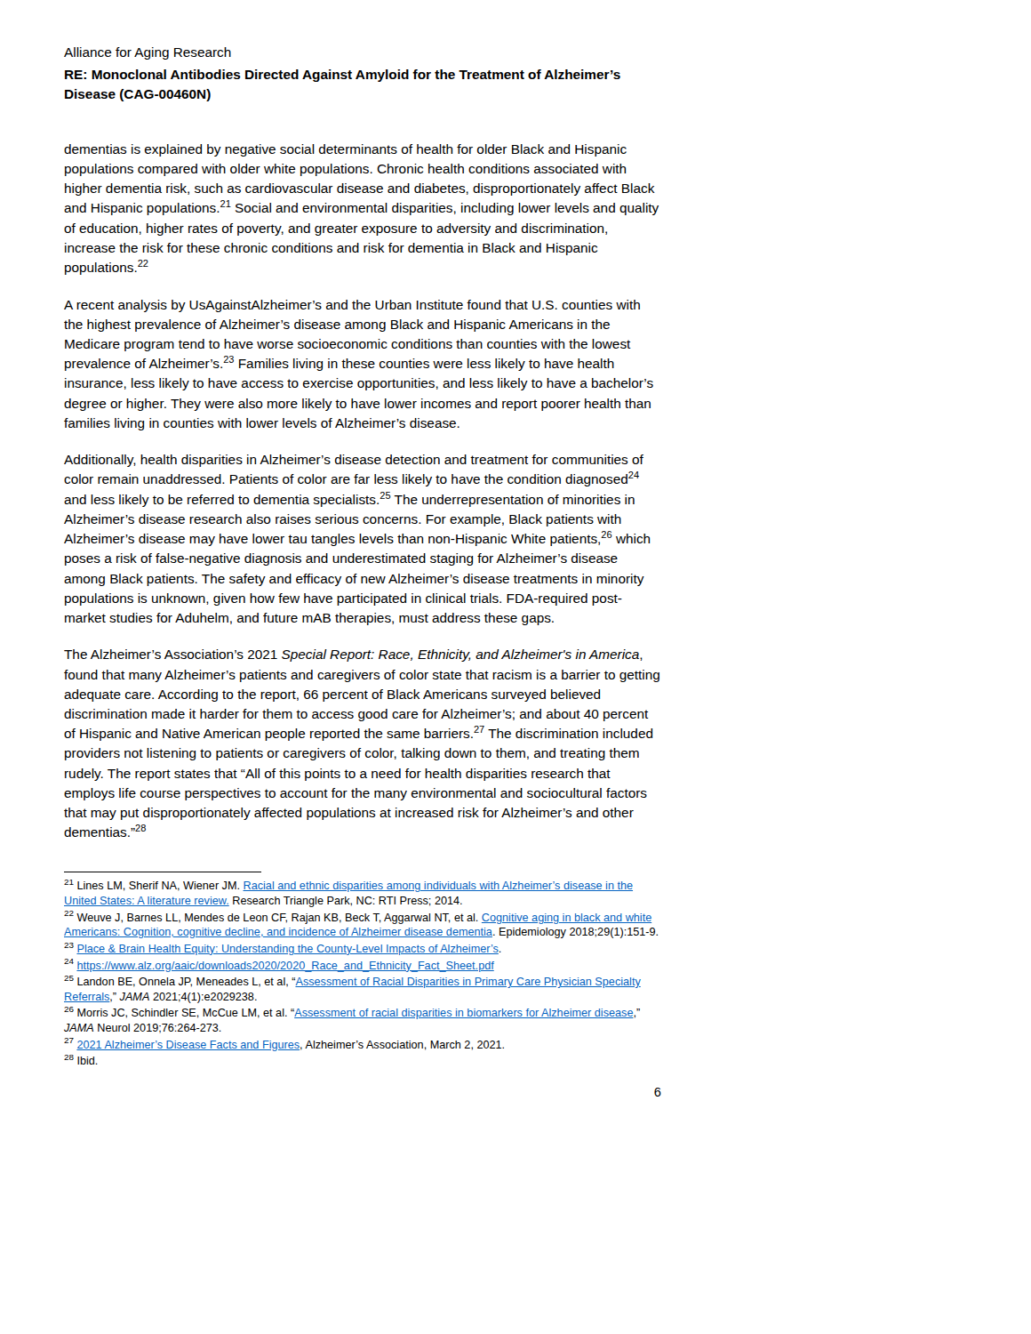Alliance for Aging Research
RE: Monoclonal Antibodies Directed Against Amyloid for the Treatment of Alzheimer’s Disease (CAG-00460N)
dementias is explained by negative social determinants of health for older Black and Hispanic populations compared with older white populations. Chronic health conditions associated with higher dementia risk, such as cardiovascular disease and diabetes, disproportionately affect Black and Hispanic populations.21 Social and environmental disparities, including lower levels and quality of education, higher rates of poverty, and greater exposure to adversity and discrimination, increase the risk for these chronic conditions and risk for dementia in Black and Hispanic populations.22
A recent analysis by UsAgainstAlzheimer’s and the Urban Institute found that U.S. counties with the highest prevalence of Alzheimer’s disease among Black and Hispanic Americans in the Medicare program tend to have worse socioeconomic conditions than counties with the lowest prevalence of Alzheimer’s.23 Families living in these counties were less likely to have health insurance, less likely to have access to exercise opportunities, and less likely to have a bachelor’s degree or higher. They were also more likely to have lower incomes and report poorer health than families living in counties with lower levels of Alzheimer’s disease.
Additionally, health disparities in Alzheimer’s disease detection and treatment for communities of color remain unaddressed. Patients of color are far less likely to have the condition diagnosed24 and less likely to be referred to dementia specialists.25 The underrepresentation of minorities in Alzheimer’s disease research also raises serious concerns. For example, Black patients with Alzheimer’s disease may have lower tau tangles levels than non-Hispanic White patients,26 which poses a risk of false-negative diagnosis and underestimated staging for Alzheimer’s disease among Black patients. The safety and efficacy of new Alzheimer’s disease treatments in minority populations is unknown, given how few have participated in clinical trials. FDA-required post-market studies for Aduhelm, and future mAB therapies, must address these gaps.
The Alzheimer’s Association’s 2021 Special Report: Race, Ethnicity, and Alzheimer's in America, found that many Alzheimer’s patients and caregivers of color state that racism is a barrier to getting adequate care. According to the report, 66 percent of Black Americans surveyed believed discrimination made it harder for them to access good care for Alzheimer’s; and about 40 percent of Hispanic and Native American people reported the same barriers.27 The discrimination included providers not listening to patients or caregivers of color, talking down to them, and treating them rudely. The report states that “All of this points to a need for health disparities research that employs life course perspectives to account for the many environmental and sociocultural factors that may put disproportionately affected populations at increased risk for Alzheimer’s and other dementias.”28
Lines LM, Sherif NA, Wiener JM. Racial and ethnic disparities among individuals with Alzheimer’s disease in the United States: A literature review. Research Triangle Park, NC: RTI Press; 2014.
Weuve J, Barnes LL, Mendes de Leon CF, Rajan KB, Beck T, Aggarwal NT, et al. Cognitive aging in black and white Americans: Cognition, cognitive decline, and incidence of Alzheimer disease dementia. Epidemiology 2018;29(1):151-9.
Place & Brain Health Equity: Understanding the County-Level Impacts of Alzheimer’s.
https://www.alz.org/aaic/downloads2020/2020_Race_and_Ethnicity_Fact_Sheet.pdf
Landon BE, Onnela JP, Meneades L, et al, “Assessment of Racial Disparities in Primary Care Physician Specialty Referrals,” JAMA 2021;4(1):e2029238.
Morris JC, Schindler SE, McCue LM, et al. “Assessment of racial disparities in biomarkers for Alzheimer disease,” JAMA Neurol 2019;76:264-273.
2021 Alzheimer’s Disease Facts and Figures, Alzheimer’s Association, March 2, 2021.
Ibid.
6